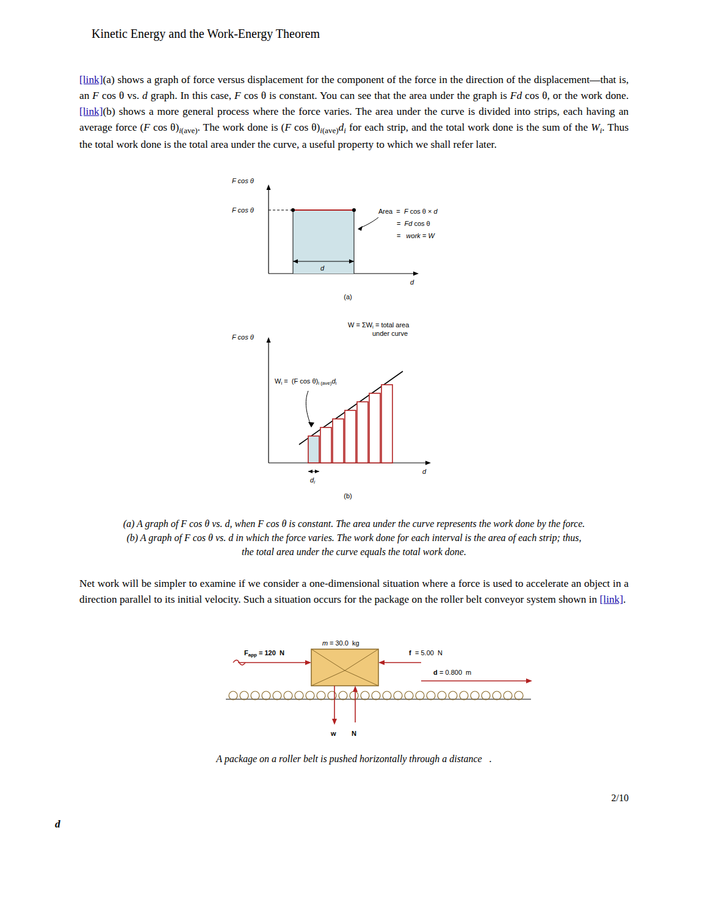Kinetic Energy and the Work-Energy Theorem
[link](a) shows a graph of force versus displacement for the component of the force in the direction of the displacement—that is, an F cos θ vs. d graph. In this case, F cos θ is constant. You can see that the area under the graph is Fd cos θ, or the work done. [link](b) shows a more general process where the force varies. The area under the curve is divided into strips, each having an average force (F cos θ)i(ave). The work done is (F cos θ)i(ave)di for each strip, and the total work done is the sum of the Wi. Thus the total work done is the total area under the curve, a useful property to which we shall refer later.
F cos θ F cos θ d d Area = F cos θ × d = Fd cos θ = work = W (a) F cos θ d W = ΣWi = total area under curve Wi = (F cos θ)i (ave)di di (b)
(a) A graph of F cos θ vs. d, when F cos θ is constant. The area under the curve represents the work done by the force. (b) A graph of F cos θ vs. d in which the force varies. The work done for each interval is the area of each strip; thus, the total area under the curve equals the total work done.
Net work will be simpler to examine if we consider a one-dimensional situation where a force is used to accelerate an object in a direction parallel to its initial velocity. Such a situation occurs for the package on the roller belt conveyor system shown in [link].
m = 30.0 kg Fapp = 120 N f = 5.00 N d = 0.800 m w N
A package on a roller belt is pushed horizontally through a distance .
2/10
d